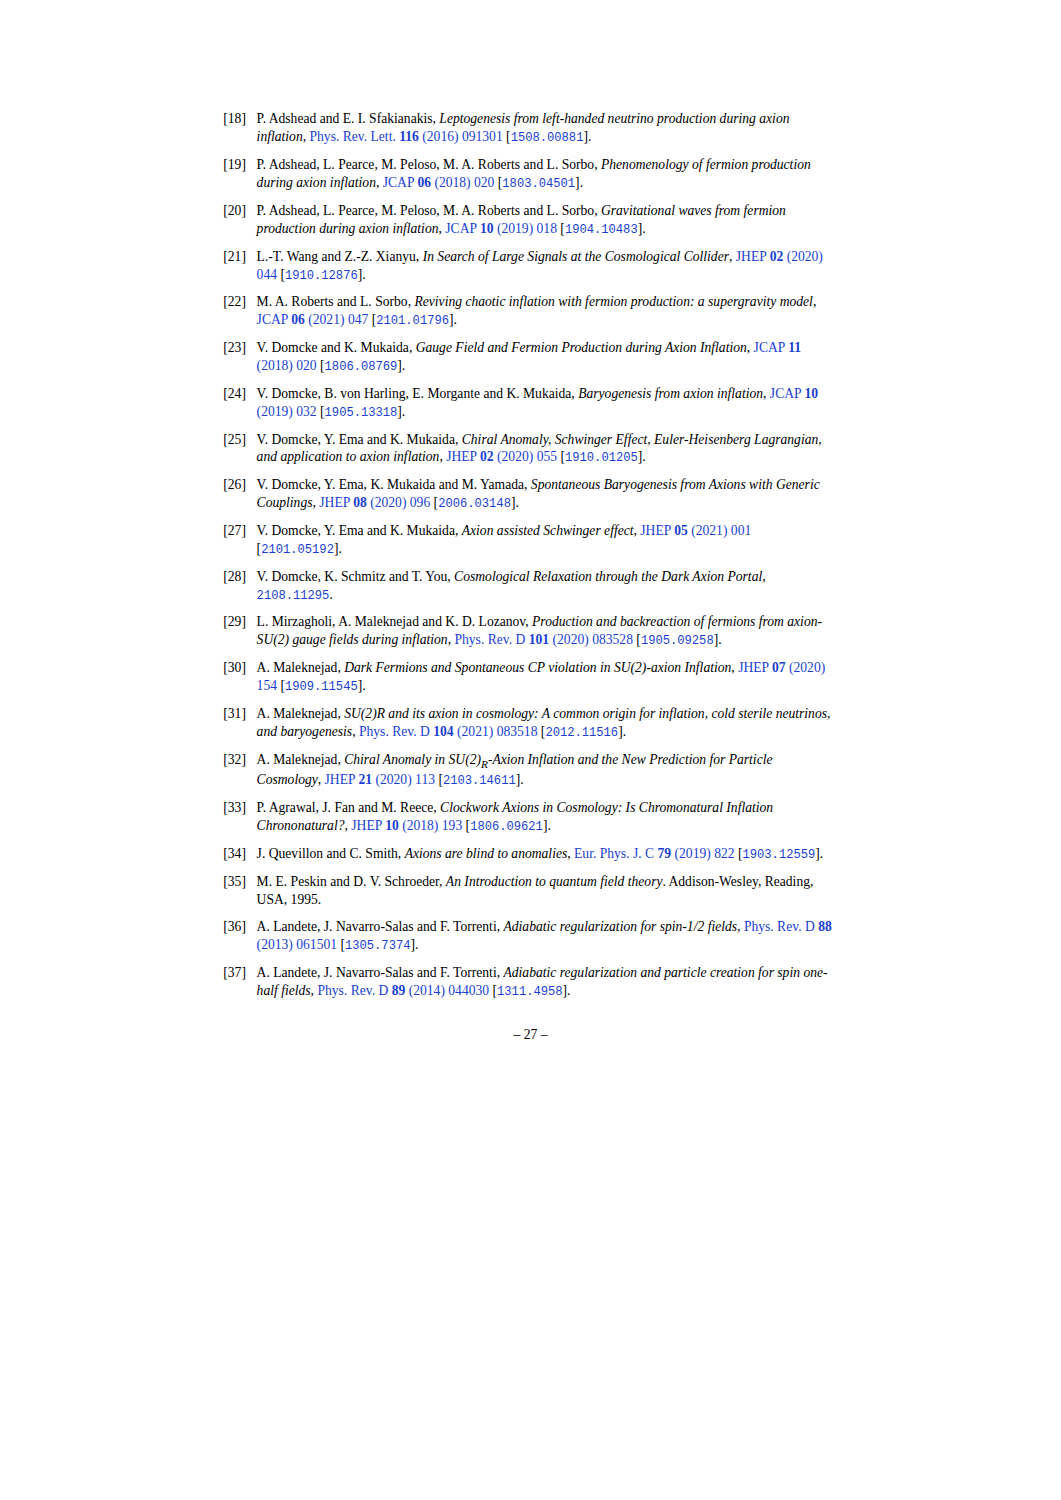[18] P. Adshead and E. I. Sfakianakis, Leptogenesis from left-handed neutrino production during axion inflation, Phys. Rev. Lett. 116 (2016) 091301 [1508.00881].
[19] P. Adshead, L. Pearce, M. Peloso, M. A. Roberts and L. Sorbo, Phenomenology of fermion production during axion inflation, JCAP 06 (2018) 020 [1803.04501].
[20] P. Adshead, L. Pearce, M. Peloso, M. A. Roberts and L. Sorbo, Gravitational waves from fermion production during axion inflation, JCAP 10 (2019) 018 [1904.10483].
[21] L.-T. Wang and Z.-Z. Xianyu, In Search of Large Signals at the Cosmological Collider, JHEP 02 (2020) 044 [1910.12876].
[22] M. A. Roberts and L. Sorbo, Reviving chaotic inflation with fermion production: a supergravity model, JCAP 06 (2021) 047 [2101.01796].
[23] V. Domcke and K. Mukaida, Gauge Field and Fermion Production during Axion Inflation, JCAP 11 (2018) 020 [1806.08769].
[24] V. Domcke, B. von Harling, E. Morgante and K. Mukaida, Baryogenesis from axion inflation, JCAP 10 (2019) 032 [1905.13318].
[25] V. Domcke, Y. Ema and K. Mukaida, Chiral Anomaly, Schwinger Effect, Euler-Heisenberg Lagrangian, and application to axion inflation, JHEP 02 (2020) 055 [1910.01205].
[26] V. Domcke, Y. Ema, K. Mukaida and M. Yamada, Spontaneous Baryogenesis from Axions with Generic Couplings, JHEP 08 (2020) 096 [2006.03148].
[27] V. Domcke, Y. Ema and K. Mukaida, Axion assisted Schwinger effect, JHEP 05 (2021) 001 [2101.05192].
[28] V. Domcke, K. Schmitz and T. You, Cosmological Relaxation through the Dark Axion Portal, 2108.11295.
[29] L. Mirzagholi, A. Maleknejad and K. D. Lozanov, Production and backreaction of fermions from axion-SU(2) gauge fields during inflation, Phys. Rev. D 101 (2020) 083528 [1905.09258].
[30] A. Maleknejad, Dark Fermions and Spontaneous CP violation in SU(2)-axion Inflation, JHEP 07 (2020) 154 [1909.11545].
[31] A. Maleknejad, SU(2)R and its axion in cosmology: A common origin for inflation, cold sterile neutrinos, and baryogenesis, Phys. Rev. D 104 (2021) 083518 [2012.11516].
[32] A. Maleknejad, Chiral Anomaly in SU(2)R-Axion Inflation and the New Prediction for Particle Cosmology, JHEP 21 (2020) 113 [2103.14611].
[33] P. Agrawal, J. Fan and M. Reece, Clockwork Axions in Cosmology: Is Chromonatural Inflation Chrononatural?, JHEP 10 (2018) 193 [1806.09621].
[34] J. Quevillon and C. Smith, Axions are blind to anomalies, Eur. Phys. J. C 79 (2019) 822 [1903.12559].
[35] M. E. Peskin and D. V. Schroeder, An Introduction to quantum field theory. Addison-Wesley, Reading, USA, 1995.
[36] A. Landete, J. Navarro-Salas and F. Torrenti, Adiabatic regularization for spin-1/2 fields, Phys. Rev. D 88 (2013) 061501 [1305.7374].
[37] A. Landete, J. Navarro-Salas and F. Torrenti, Adiabatic regularization and particle creation for spin one-half fields, Phys. Rev. D 89 (2014) 044030 [1311.4958].
– 27 –